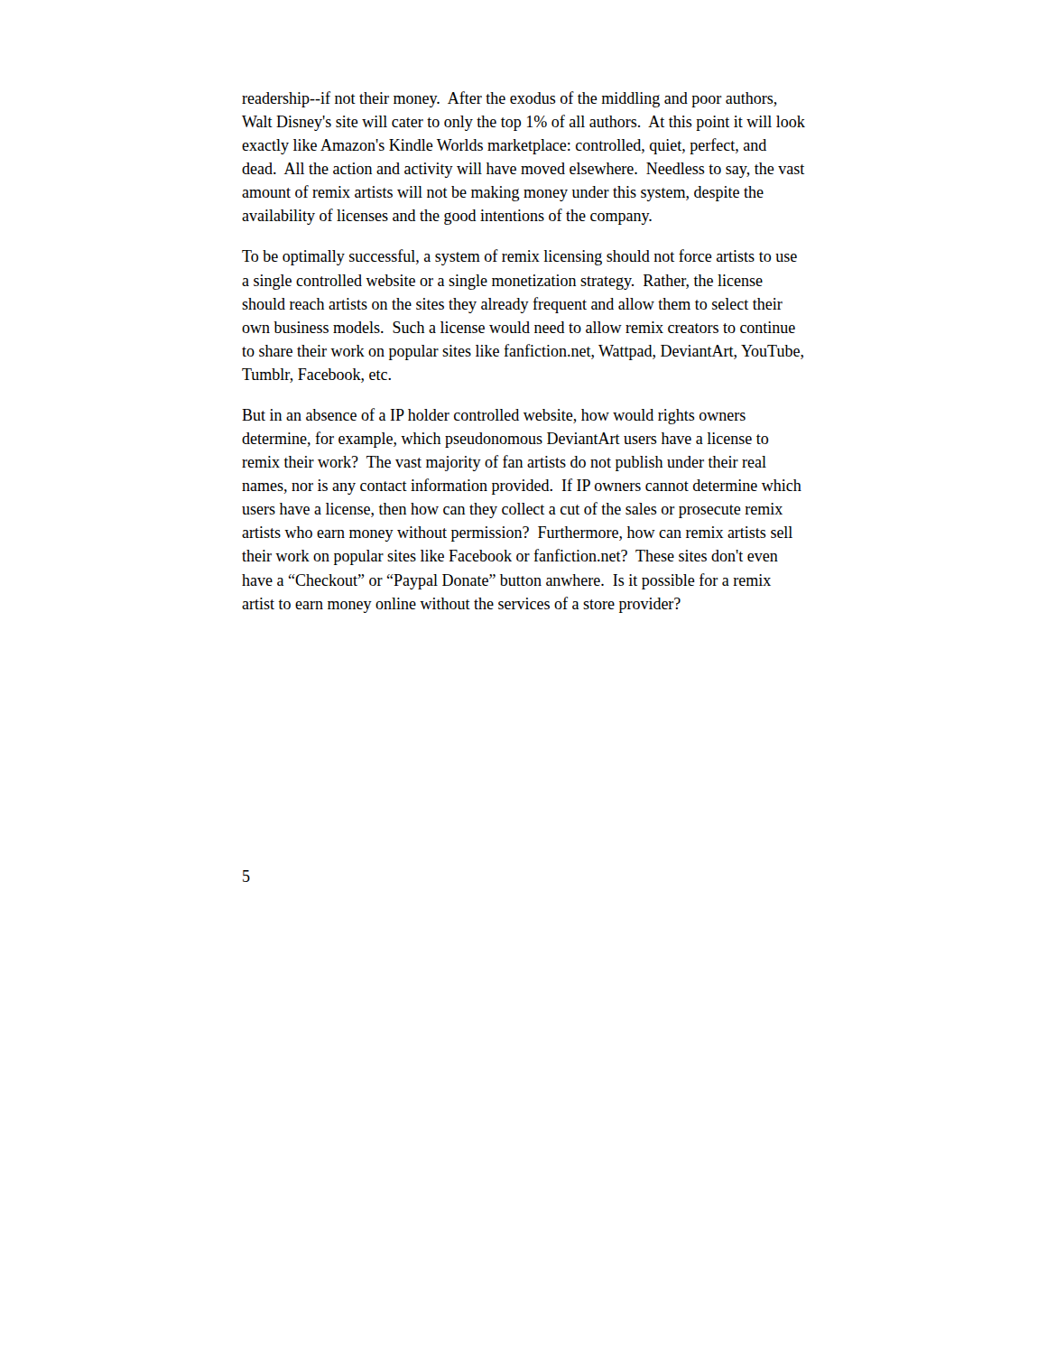readership--if not their money. After the exodus of the middling and poor authors, Walt Disney's site will cater to only the top 1% of all authors. At this point it will look exactly like Amazon's Kindle Worlds marketplace: controlled, quiet, perfect, and dead. All the action and activity will have moved elsewhere. Needless to say, the vast amount of remix artists will not be making money under this system, despite the availability of licenses and the good intentions of the company.
To be optimally successful, a system of remix licensing should not force artists to use a single controlled website or a single monetization strategy. Rather, the license should reach artists on the sites they already frequent and allow them to select their own business models. Such a license would need to allow remix creators to continue to share their work on popular sites like fanfiction.net, Wattpad, DeviantArt, YouTube, Tumblr, Facebook, etc.
But in an absence of a IP holder controlled website, how would rights owners determine, for example, which pseudonomous DeviantArt users have a license to remix their work? The vast majority of fan artists do not publish under their real names, nor is any contact information provided. If IP owners cannot determine which users have a license, then how can they collect a cut of the sales or prosecute remix artists who earn money without permission? Furthermore, how can remix artists sell their work on popular sites like Facebook or fanfiction.net? These sites don't even have a “Checkout” or “Paypal Donate” button anwhere. Is it possible for a remix artist to earn money online without the services of a store provider?
5